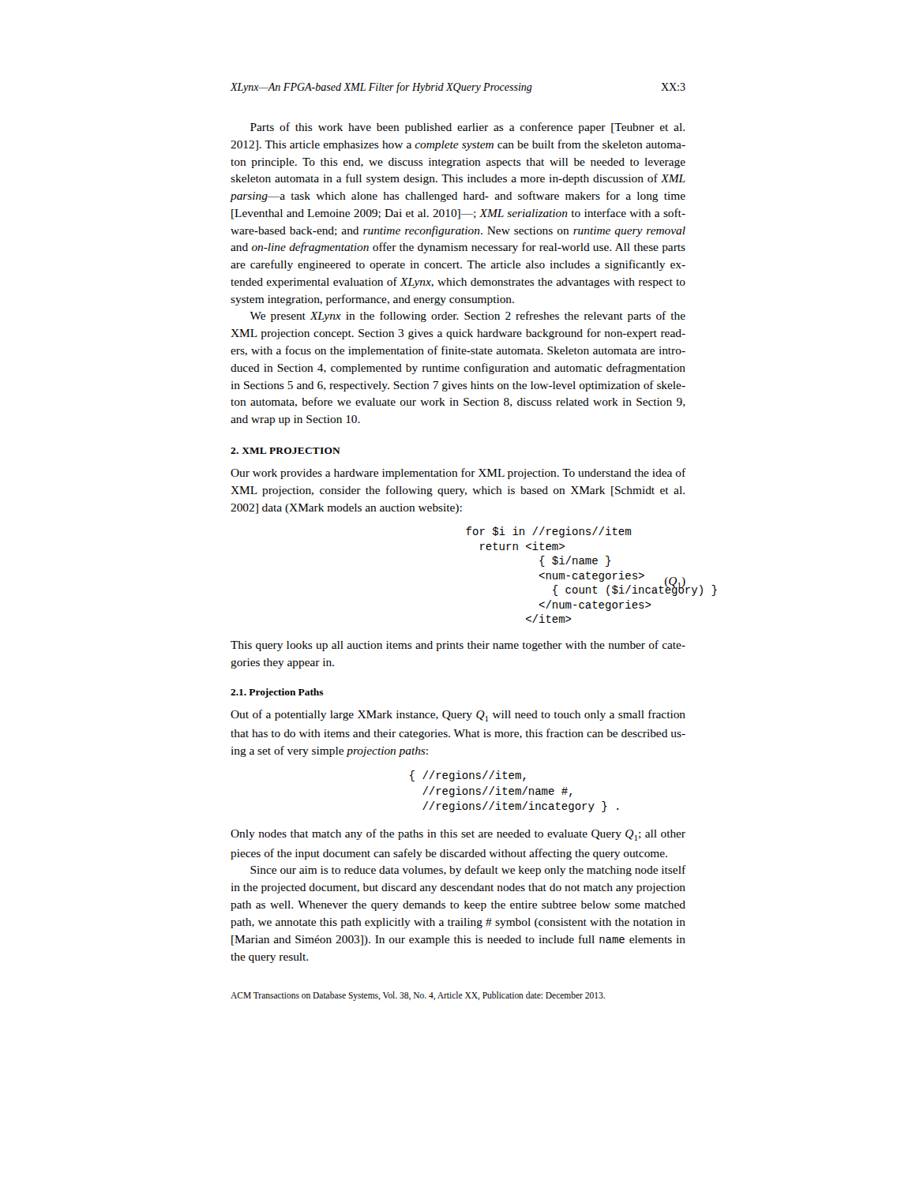XLynx—An FPGA-based XML Filter for Hybrid XQuery Processing XX:3
Parts of this work have been published earlier as a conference paper [Teubner et al. 2012]. This article emphasizes how a complete system can be built from the skeleton automaton principle. To this end, we discuss integration aspects that will be needed to leverage skeleton automata in a full system design. This includes a more in-depth discussion of XML parsing—a task which alone has challenged hard- and software makers for a long time [Leventhal and Lemoine 2009; Dai et al. 2010]—; XML serialization to interface with a software-based back-end; and runtime reconfiguration. New sections on runtime query removal and on-line defragmentation offer the dynamism necessary for real-world use. All these parts are carefully engineered to operate in concert. The article also includes a significantly extended experimental evaluation of XLynx, which demonstrates the advantages with respect to system integration, performance, and energy consumption.
We present XLynx in the following order. Section 2 refreshes the relevant parts of the XML projection concept. Section 3 gives a quick hardware background for non-expert readers, with a focus on the implementation of finite-state automata. Skeleton automata are introduced in Section 4, complemented by runtime configuration and automatic defragmentation in Sections 5 and 6, respectively. Section 7 gives hints on the low-level optimization of skeleton automata, before we evaluate our work in Section 8, discuss related work in Section 9, and wrap up in Section 10.
2. XML Projection
Our work provides a hardware implementation for XML projection. To understand the idea of XML projection, consider the following query, which is based on XMark [Schmidt et al. 2002] data (XMark models an auction website):
for $i in //regions//item return <item> { $i/name } <num-categories> { count ($i/incategory) } </num-categories> </item>(Q 1)
This query looks up all auction items and prints their name together with the number of categories they appear in.
2.1. Projection Paths
Out of a potentially large XMark instance, Query Q 1 will need to touch only a small fraction that has to do with items and their categories. What is more, this fraction can be described using a set of very simple projection paths:
{ //regions//item, //regions//item/name #, //regions//item/incategory } .
Only nodes that match any of the paths in this set are needed to evaluate Query Q 1; all other pieces of the input document can safely be discarded without affecting the query outcome.
Since our aim is to reduce data volumes, by default we keep only the matching node itself in the projected document, but discard any descendant nodes that do not match any projection path as well. Whenever the query demands to keep the entire subtree below some matched path, we annotate this path explicitly with a trailing # symbol (consistent with the notation in [Marian and Siméon 2003]). In our example this is needed to include full name elements in the query result.
ACM Transactions on Database Systems, Vol. 38, No. 4, Article XX, Publication date: December 2013.